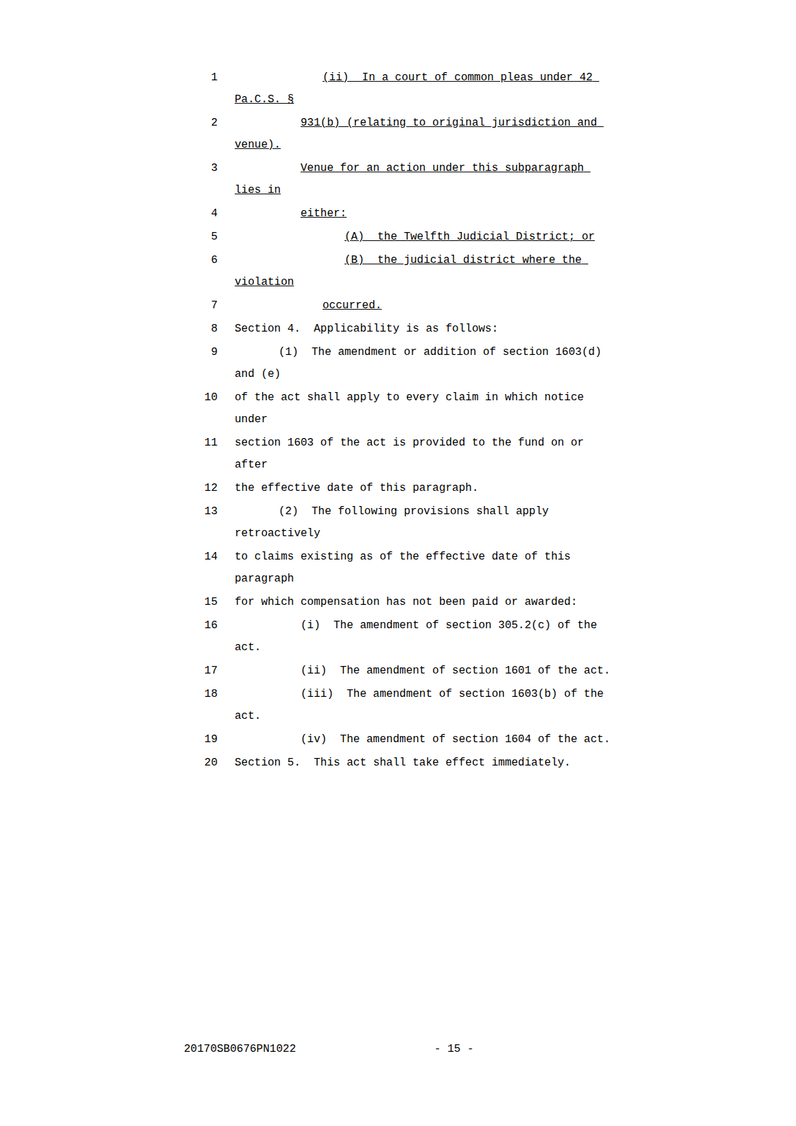| 1 | (ii) In a court of common pleas under 42 Pa.C.S. § |
| 2 | 931(b) (relating to original jurisdiction and venue). |
| 3 | Venue for an action under this subparagraph lies in |
| 4 | either: |
| 5 | (A) the Twelfth Judicial District; or |
| 6 | (B) the judicial district where the violation |
| 7 | occurred. |
| 8 | Section 4. Applicability is as follows: |
| 9 | (1) The amendment or addition of section 1603(d) and (e) |
| 10 | of the act shall apply to every claim in which notice under |
| 11 | section 1603 of the act is provided to the fund on or after |
| 12 | the effective date of this paragraph. |
| 13 | (2) The following provisions shall apply retroactively |
| 14 | to claims existing as of the effective date of this paragraph |
| 15 | for which compensation has not been paid or awarded: |
| 16 | (i) The amendment of section 305.2(c) of the act. |
| 17 | (ii) The amendment of section 1601 of the act. |
| 18 | (iii) The amendment of section 1603(b) of the act. |
| 19 | (iv) The amendment of section 1604 of the act. |
| 20 | Section 5. This act shall take effect immediately. |
20170SB0676PN1022
- 15 -